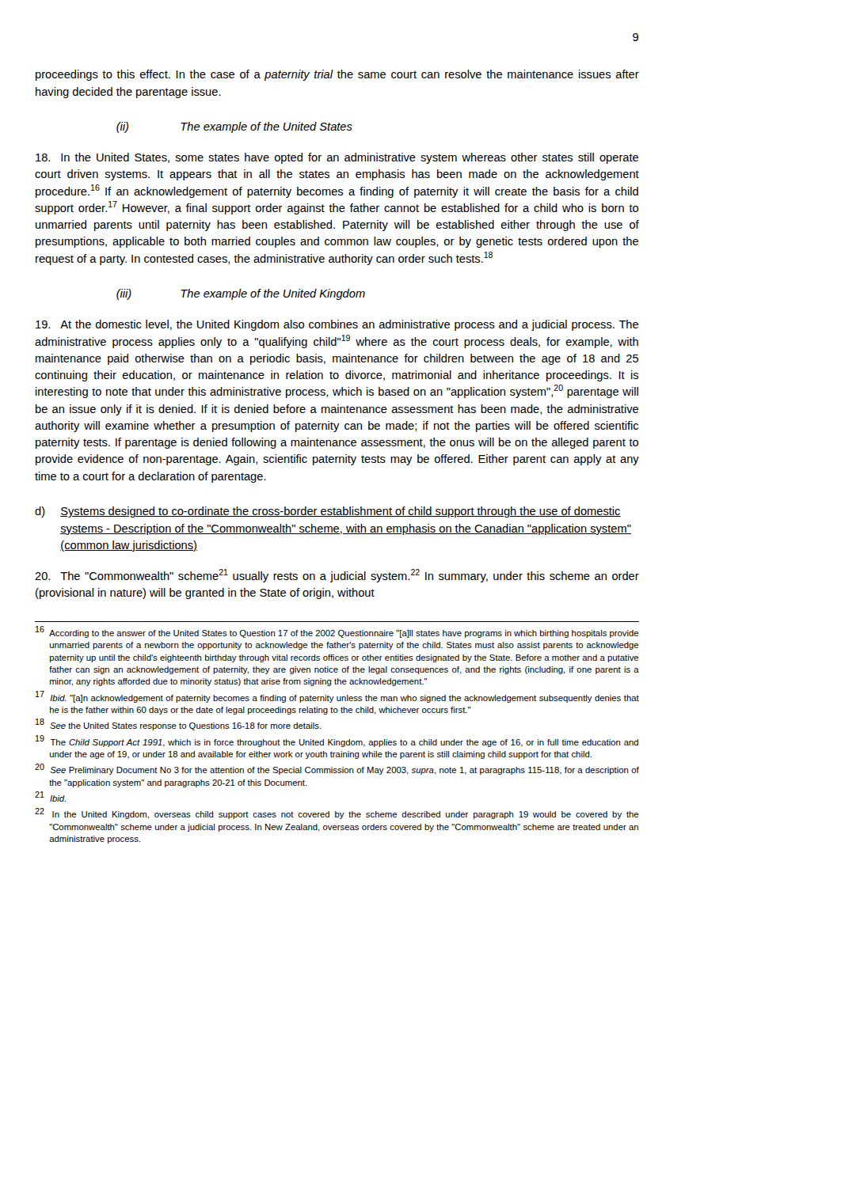9
proceedings to this effect. In the case of a paternity trial the same court can resolve the maintenance issues after having decided the parentage issue.
(ii) The example of the United States
18. In the United States, some states have opted for an administrative system whereas other states still operate court driven systems. It appears that in all the states an emphasis has been made on the acknowledgement procedure.16 If an acknowledgement of paternity becomes a finding of paternity it will create the basis for a child support order.17 However, a final support order against the father cannot be established for a child who is born to unmarried parents until paternity has been established. Paternity will be established either through the use of presumptions, applicable to both married couples and common law couples, or by genetic tests ordered upon the request of a party. In contested cases, the administrative authority can order such tests.18
(iii) The example of the United Kingdom
19. At the domestic level, the United Kingdom also combines an administrative process and a judicial process. The administrative process applies only to a "qualifying child"19 where as the court process deals, for example, with maintenance paid otherwise than on a periodic basis, maintenance for children between the age of 18 and 25 continuing their education, or maintenance in relation to divorce, matrimonial and inheritance proceedings. It is interesting to note that under this administrative process, which is based on an "application system",20 parentage will be an issue only if it is denied. If it is denied before a maintenance assessment has been made, the administrative authority will examine whether a presumption of paternity can be made; if not the parties will be offered scientific paternity tests. If parentage is denied following a maintenance assessment, the onus will be on the alleged parent to provide evidence of non-parentage. Again, scientific paternity tests may be offered. Either parent can apply at any time to a court for a declaration of parentage.
d) Systems designed to co-ordinate the cross-border establishment of child support through the use of domestic systems - Description of the "Commonwealth" scheme, with an emphasis on the Canadian "application system" (common law jurisdictions)
20. The "Commonwealth" scheme21 usually rests on a judicial system.22 In summary, under this scheme an order (provisional in nature) will be granted in the State of origin, without
16 According to the answer of the United States to Question 17 of the 2002 Questionnaire "[a]ll states have programs in which birthing hospitals provide unmarried parents of a newborn the opportunity to acknowledge the father's paternity of the child. States must also assist parents to acknowledge paternity up until the child's eighteenth birthday through vital records offices or other entities designated by the State. Before a mother and a putative father can sign an acknowledgement of paternity, they are given notice of the legal consequences of, and the rights (including, if one parent is a minor, any rights afforded due to minority status) that arise from signing the acknowledgement."
17 Ibid. "[a]n acknowledgement of paternity becomes a finding of paternity unless the man who signed the acknowledgement subsequently denies that he is the father within 60 days or the date of legal proceedings relating to the child, whichever occurs first."
18 See the United States response to Questions 16-18 for more details.
19 The Child Support Act 1991, which is in force throughout the United Kingdom, applies to a child under the age of 16, or in full time education and under the age of 19, or under 18 and available for either work or youth training while the parent is still claiming child support for that child.
20 See Preliminary Document No 3 for the attention of the Special Commission of May 2003, supra, note 1, at paragraphs 115-118, for a description of the "application system" and paragraphs 20-21 of this Document.
21 Ibid.
22 In the United Kingdom, overseas child support cases not covered by the scheme described under paragraph 19 would be covered by the "Commonwealth" scheme under a judicial process. In New Zealand, overseas orders covered by the "Commonwealth" scheme are treated under an administrative process.